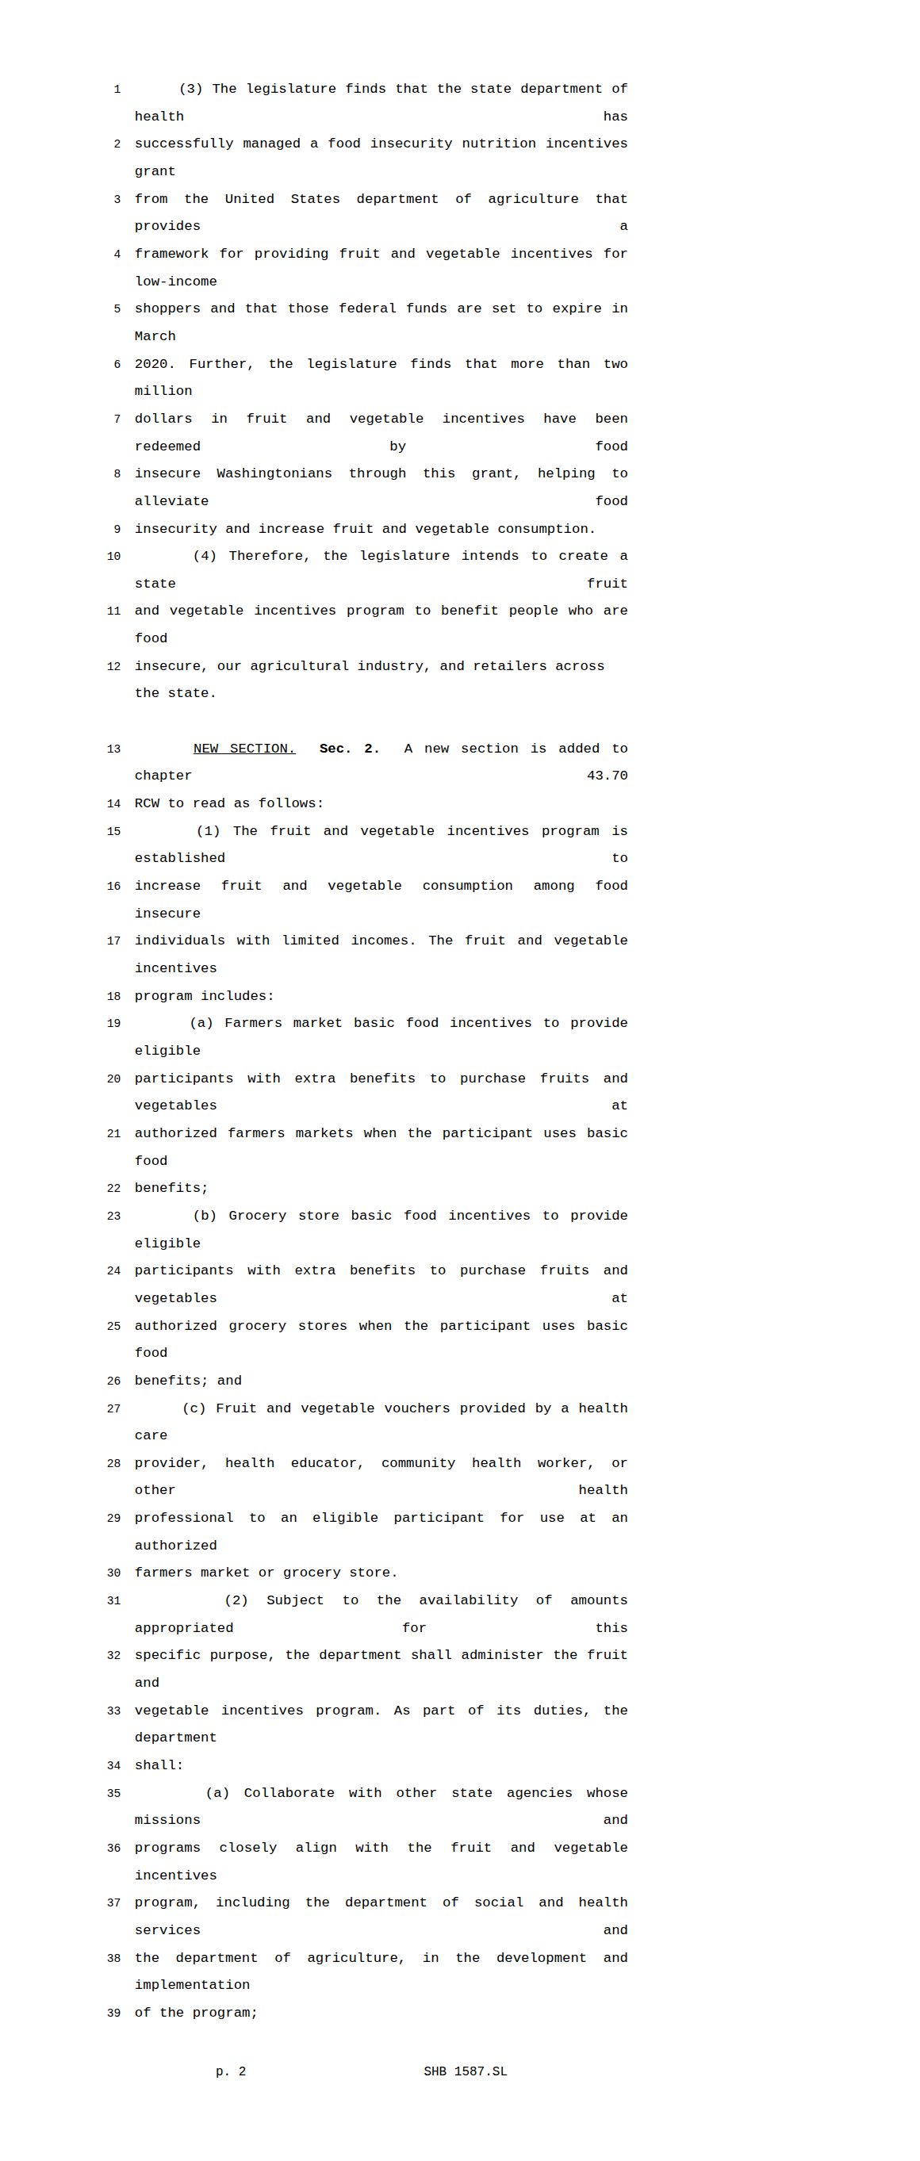1 (3) The legislature finds that the state department of health has
2 successfully managed a food insecurity nutrition incentives grant
3 from the United States department of agriculture that provides a
4 framework for providing fruit and vegetable incentives for low-income
5 shoppers and that those federal funds are set to expire in March
62020. Further, the legislature finds that more than two million
7 dollars in fruit and vegetable incentives have been redeemed by food
8 insecure Washingtonians through this grant, helping to alleviate food
9 insecurity and increase fruit and vegetable consumption.
10 (4) Therefore, the legislature intends to create a state fruit
11 and vegetable incentives program to benefit people who are food
12 insecure, our agricultural industry, and retailers across the state.
13 NEW SECTION. Sec. 2. A new section is added to chapter 43.70
14 RCW to read as follows:
15 (1) The fruit and vegetable incentives program is established to
16 increase fruit and vegetable consumption among food insecure
17 individuals with limited incomes. The fruit and vegetable incentives
18 program includes:
19 (a) Farmers market basic food incentives to provide eligible
20 participants with extra benefits to purchase fruits and vegetables at
21 authorized farmers markets when the participant uses basic food
22 benefits;
23 (b) Grocery store basic food incentives to provide eligible
24 participants with extra benefits to purchase fruits and vegetables at
25 authorized grocery stores when the participant uses basic food
26 benefits; and
27 (c) Fruit and vegetable vouchers provided by a health care
28 provider, health educator, community health worker, or other health
29 professional to an eligible participant for use at an authorized
30 farmers market or grocery store.
31 (2) Subject to the availability of amounts appropriated for this
32 specific purpose, the department shall administer the fruit and
33 vegetable incentives program. As part of its duties, the department
34 shall:
35 (a) Collaborate with other state agencies whose missions and
36 programs closely align with the fruit and vegetable incentives
37 program, including the department of social and health services and
38 the department of agriculture, in the development and implementation
39 of the program;
p. 2 SHB 1587.SL